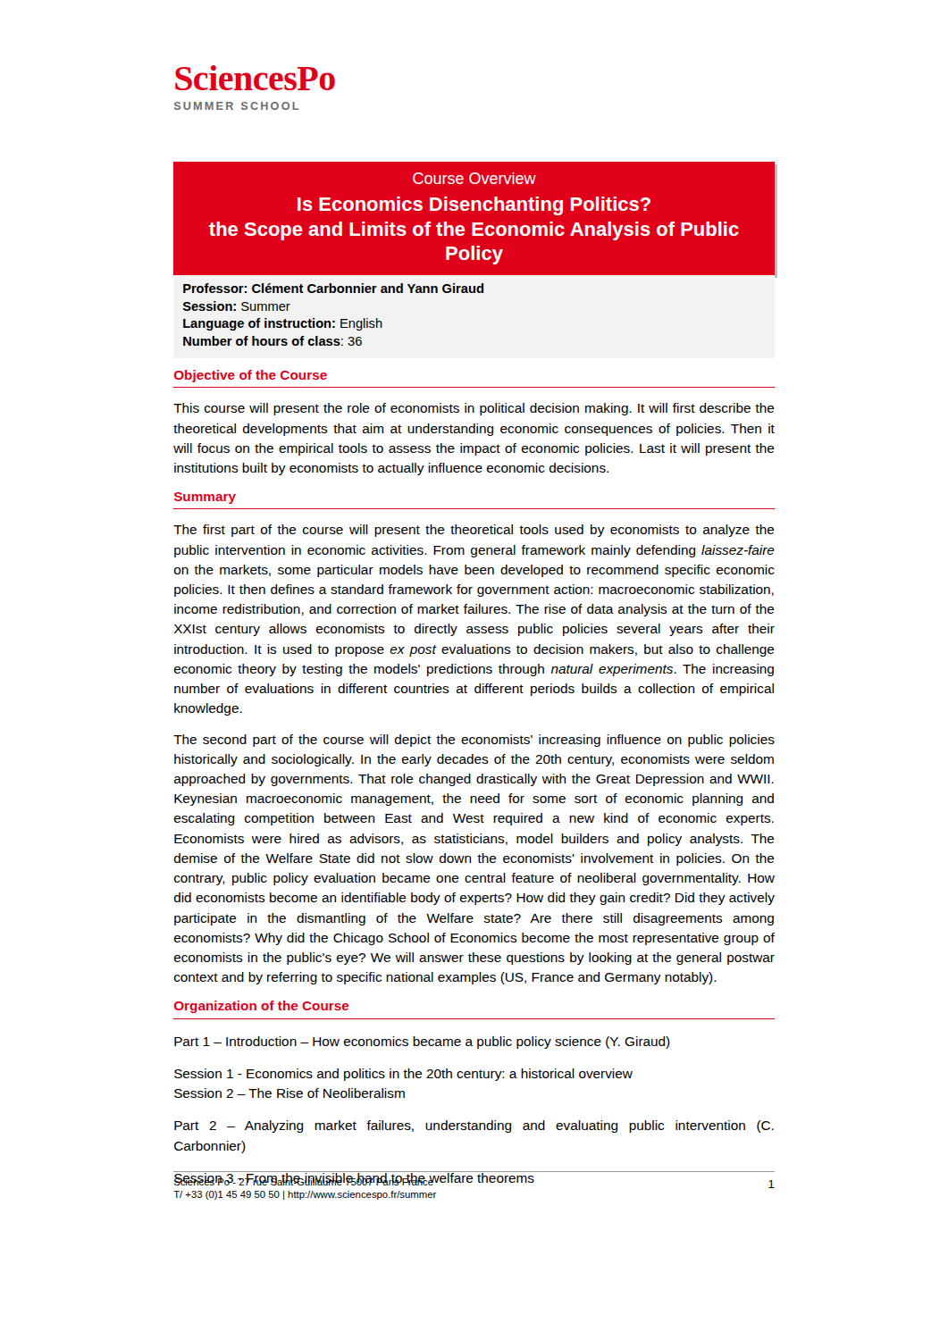SciencesPo
SUMMER SCHOOL
Course Overview
Is Economics Disenchanting Politics?
the Scope and Limits of the Economic Analysis of Public Policy
Professor: Clément Carbonnier and Yann Giraud
Session: Summer
Language of instruction: English
Number of hours of class: 36
Objective of the Course
This course will present the role of economists in political decision making. It will first describe the theoretical developments that aim at understanding economic consequences of policies. Then it will focus on the empirical tools to assess the impact of economic policies. Last it will present the institutions built by economists to actually influence economic decisions.
Summary
The first part of the course will present the theoretical tools used by economists to analyze the public intervention in economic activities. From general framework mainly defending laissez-faire on the markets, some particular models have been developed to recommend specific economic policies. It then defines a standard framework for government action: macroeconomic stabilization, income redistribution, and correction of market failures. The rise of data analysis at the turn of the XXIst century allows economists to directly assess public policies several years after their introduction. It is used to propose ex post evaluations to decision makers, but also to challenge economic theory by testing the models' predictions through natural experiments. The increasing number of evaluations in different countries at different periods builds a collection of empirical knowledge.
The second part of the course will depict the economists' increasing influence on public policies historically and sociologically. In the early decades of the 20th century, economists were seldom approached by governments. That role changed drastically with the Great Depression and WWII. Keynesian macroeconomic management, the need for some sort of economic planning and escalating competition between East and West required a new kind of economic experts. Economists were hired as advisors, as statisticians, model builders and policy analysts. The demise of the Welfare State did not slow down the economists' involvement in policies. On the contrary, public policy evaluation became one central feature of neoliberal governmentality. How did economists become an identifiable body of experts? How did they gain credit? Did they actively participate in the dismantling of the Welfare state? Are there still disagreements among economists? Why did the Chicago School of Economics become the most representative group of economists in the public's eye? We will answer these questions by looking at the general postwar context and by referring to specific national examples (US, France and Germany notably).
Organization of the Course
Part 1 – Introduction – How economics became a public policy science (Y. Giraud)
Session 1 - Economics and politics in the 20th century: a historical overview
Session 2 – The Rise of Neoliberalism
Part 2 – Analyzing market failures, understanding and evaluating public intervention (C. Carbonnier)
Session 3 - From the invisible hand to the welfare theorems
Sciences Po - 27 rue Saint-Guillaume 75007 Paris France
T/ +33 (0)1 45 49 50 50 | http://www.sciencespo.fr/summer
1